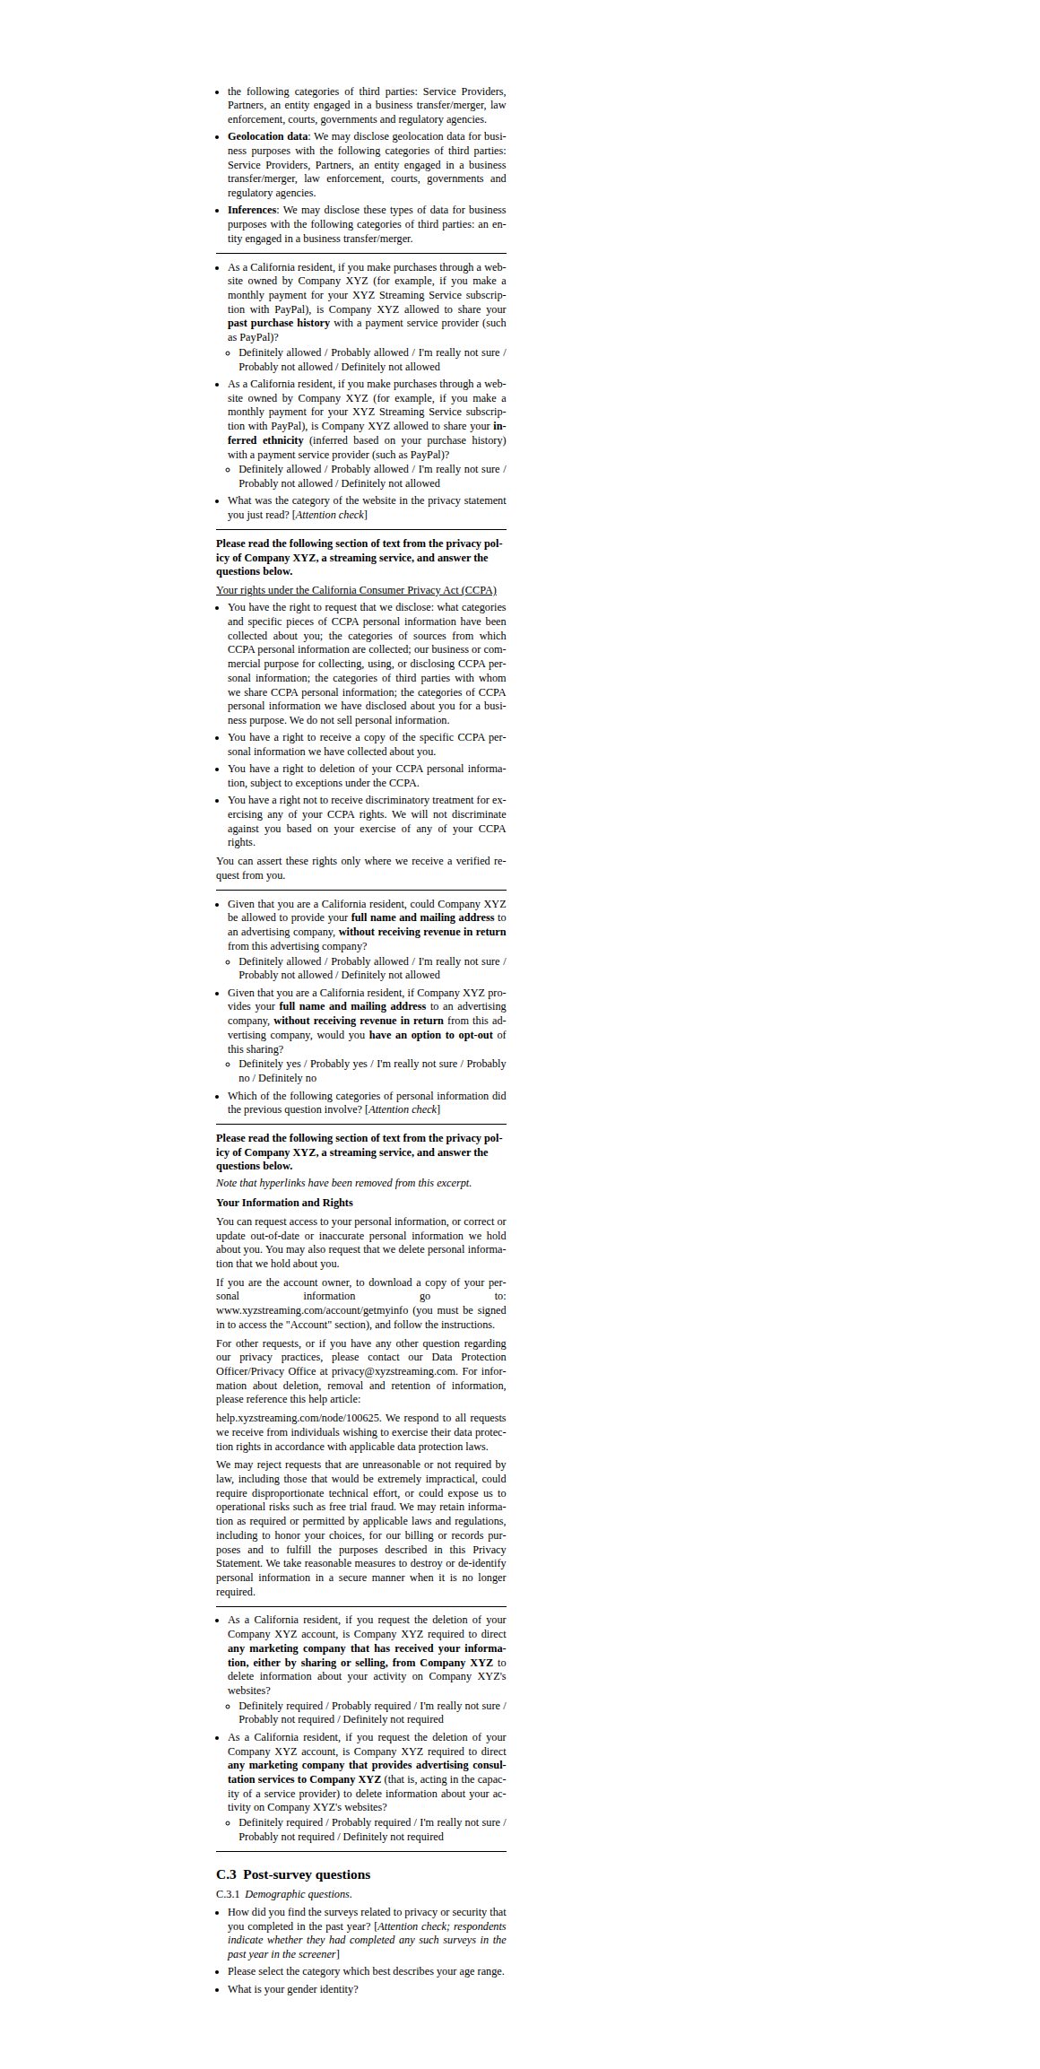the following categories of third parties: Service Providers, Partners, an entity engaged in a business transfer/merger, law enforcement, courts, governments and regulatory agencies.
Geolocation data: We may disclose geolocation data for business purposes with the following categories of third parties: Service Providers, Partners, an entity engaged in a business transfer/merger, law enforcement, courts, governments and regulatory agencies.
Inferences: We may disclose these types of data for business purposes with the following categories of third parties: an entity engaged in a business transfer/merger.
As a California resident, if you make purchases through a website owned by Company XYZ (for example, if you make a monthly payment for your XYZ Streaming Service subscription with PayPal), is Company XYZ allowed to share your past purchase history with a payment service provider (such as PayPal)?
Definitely allowed / Probably allowed / I'm really not sure / Probably not allowed / Definitely not allowed
As a California resident, if you make purchases through a website owned by Company XYZ (for example, if you make a monthly payment for your XYZ Streaming Service subscription with PayPal), is Company XYZ allowed to share your inferred ethnicity (inferred based on your purchase history) with a payment service provider (such as PayPal)?
Definitely allowed / Probably allowed / I'm really not sure / Probably not allowed / Definitely not allowed
What was the category of the website in the privacy statement you just read? [Attention check]
Please read the following section of text from the privacy policy of Company XYZ, a streaming service, and answer the questions below.
Your rights under the California Consumer Privacy Act (CCPA)
You have the right to request that we disclose: what categories and specific pieces of CCPA personal information have been collected about you; the categories of sources from which CCPA personal information are collected; our business or commercial purpose for collecting, using, or disclosing CCPA personal information; the categories of third parties with whom we share CCPA personal information; the categories of CCPA personal information we have disclosed about you for a business purpose. We do not sell personal information.
You have a right to receive a copy of the specific CCPA personal information we have collected about you.
You have a right to deletion of your CCPA personal information, subject to exceptions under the CCPA.
You have a right not to receive discriminatory treatment for exercising any of your CCPA rights. We will not discriminate against you based on your exercise of any of your CCPA rights.
You can assert these rights only where we receive a verified request from you.
Given that you are a California resident, could Company XYZ be allowed to provide your full name and mailing address to an advertising company, without receiving revenue in return from this advertising company?
Definitely allowed / Probably allowed / I'm really not sure / Probably not allowed / Definitely not allowed
Given that you are a California resident, if Company XYZ provides your full name and mailing address to an advertising company, without receiving revenue in return from this advertising company, would you have an option to opt-out of this sharing?
Definitely yes / Probably yes / I'm really not sure / Probably no / Definitely no
Which of the following categories of personal information did the previous question involve? [Attention check]
Please read the following section of text from the privacy policy of Company XYZ, a streaming service, and answer the questions below.
Note that hyperlinks have been removed from this excerpt.
Your Information and Rights
You can request access to your personal information, or correct or update out-of-date or inaccurate personal information we hold about you. You may also request that we delete personal information that we hold about you.
If you are the account owner, to download a copy of your personal information go to: www.xyzstreaming.com/account/getmyinfo (you must be signed in to access the "Account" section), and follow the instructions.
For other requests, or if you have any other question regarding our privacy practices, please contact our Data Protection Officer/Privacy Office at privacy@xyzstreaming.com. For information about deletion, removal and retention of information, please reference this help article:
help.xyzstreaming.com/node/100625. We respond to all requests we receive from individuals wishing to exercise their data protection rights in accordance with applicable data protection laws.
We may reject requests that are unreasonable or not required by law, including those that would be extremely impractical, could require disproportionate technical effort, or could expose us to operational risks such as free trial fraud. We may retain information as required or permitted by applicable laws and regulations, including to honor your choices, for our billing or records purposes and to fulfill the purposes described in this Privacy Statement. We take reasonable measures to destroy or de-identify personal information in a secure manner when it is no longer required.
As a California resident, if you request the deletion of your Company XYZ account, is Company XYZ required to direct any marketing company that has received your information, either by sharing or selling, from Company XYZ to delete information about your activity on Company XYZ's websites?
Definitely required / Probably required / I'm really not sure / Probably not required / Definitely not required
As a California resident, if you request the deletion of your Company XYZ account, is Company XYZ required to direct any marketing company that provides advertising consultation services to Company XYZ (that is, acting in the capacity of a service provider) to delete information about your activity on Company XYZ's websites?
Definitely required / Probably required / I'm really not sure / Probably not required / Definitely not required
C.3 Post-survey questions
C.3.1 Demographic questions.
How did you find the surveys related to privacy or security that you completed in the past year? [Attention check; respondents indicate whether they had completed any such surveys in the past year in the screener]
Please select the category which best describes your age range.
What is your gender identity?